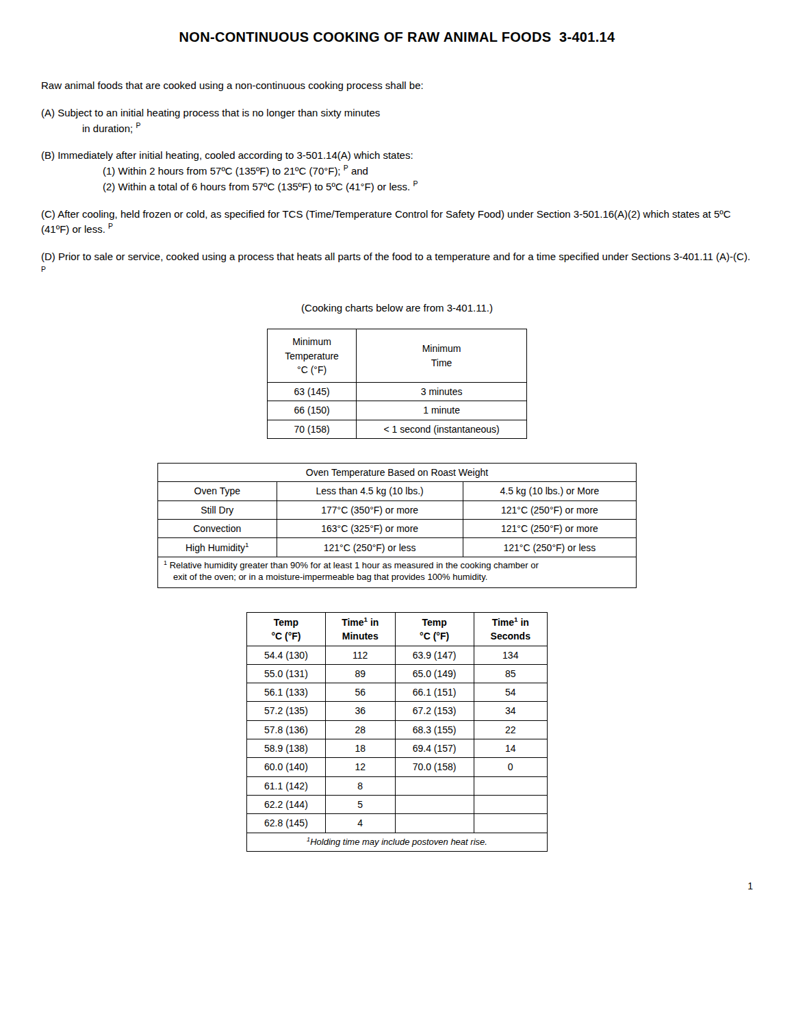NON-CONTINUOUS COOKING OF RAW ANIMAL FOODS 3-401.14
Raw animal foods that are cooked using a non-continuous cooking process shall be:
(A) Subject to an initial heating process that is no longer than sixty minutes
in duration; P
(B) Immediately after initial heating, cooled according to 3-501.14(A) which states:
(1) Within 2 hours from 57ºC (135ºF) to 21ºC (70°F); P and
(2) Within a total of 6 hours from 57ºC (135ºF) to 5ºC (41°F) or less. P
(C) After cooling, held frozen or cold, as specified for TCS (Time/Temperature Control for Safety Food) under Section 3-501.16(A)(2) which states at 5ºC (41ºF) or less. P
(D) Prior to sale or service, cooked using a process that heats all parts of the food to a temperature and for a time specified under Sections 3-401.11 (A)-(C). P
(Cooking charts below are from 3-401.11.)
| Minimum Temperature °C (°F) | Minimum Time |
| --- | --- |
| 63 (145) | 3 minutes |
| 66 (150) | 1 minute |
| 70 (158) | < 1 second (instantaneous) |
| Oven Temperature Based on Roast Weight |
| --- |
| Oven Type | Less than 4.5 kg (10 lbs.) | 4.5 kg (10 lbs.) or More |
| Still Dry | 177°C (350°F) or more | 121°C (250°F) or more |
| Convection | 163°C (325°F) or more | 121°C (250°F) or more |
| High Humidity 1 | 121°C (250°F) or less | 121°C (250°F) or less |
| 1 Relative humidity greater than 90% for at least 1 hour as measured in the cooking chamber or exit of the oven; or in a moisture-impermeable bag that provides 100% humidity. |
| Temp °C (°F) | Time 1 in Minutes | Temp °C (°F) | Time 1 in Seconds |
| --- | --- | --- | --- |
| 54.4 (130) | 112 | 63.9 (147) | 134 |
| 55.0 (131) | 89 | 65.0 (149) | 85 |
| 56.1 (133) | 56 | 66.1 (151) | 54 |
| 57.2 (135) | 36 | 67.2 (153) | 34 |
| 57.8 (136) | 28 | 68.3 (155) | 22 |
| 58.9 (138) | 18 | 69.4 (157) | 14 |
| 60.0 (140) | 12 | 70.0 (158) | 0 |
| 61.1 (142) | 8 | | |
| 62.2 (144) | 5 | | |
| 62.8 (145) | 4 | | |
| 1 Holding time may include postoven heat rise. |
1